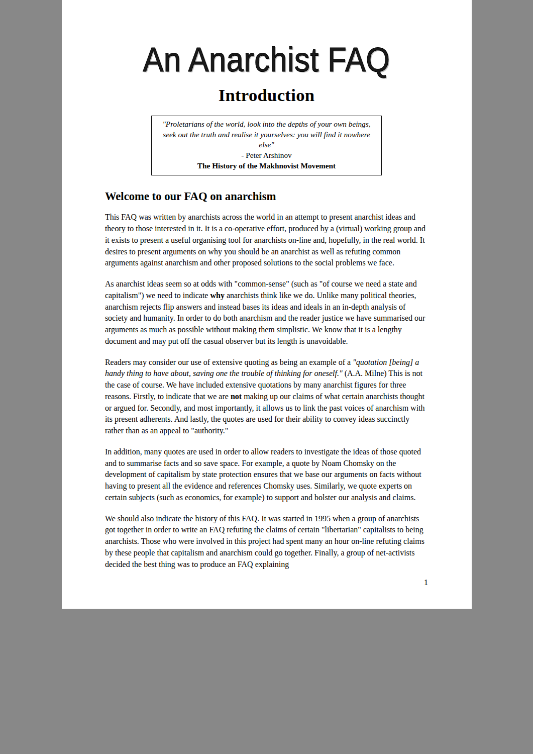An Anarchist FAQ
Introduction
"Proletarians of the world, look into the depths of your own beings, seek out the truth and realise it yourselves: you will find it nowhere else"
- Peter Arshinov
The History of the Makhnovist Movement
Welcome to our FAQ on anarchism
This FAQ was written by anarchists across the world in an attempt to present anarchist ideas and theory to those interested in it. It is a co-operative effort, produced by a (virtual) working group and it exists to present a useful organising tool for anarchists on-line and, hopefully, in the real world. It desires to present arguments on why you should be an anarchist as well as refuting common arguments against anarchism and other proposed solutions to the social problems we face.
As anarchist ideas seem so at odds with "common-sense" (such as "of course we need a state and capitalism") we need to indicate why anarchists think like we do. Unlike many political theories, anarchism rejects flip answers and instead bases its ideas and ideals in an in-depth analysis of society and humanity. In order to do both anarchism and the reader justice we have summarised our arguments as much as possible without making them simplistic. We know that it is a lengthy document and may put off the casual observer but its length is unavoidable.
Readers may consider our use of extensive quoting as being an example of a "quotation [being] a handy thing to have about, saving one the trouble of thinking for oneself." (A.A. Milne) This is not the case of course. We have included extensive quotations by many anarchist figures for three reasons. Firstly, to indicate that we are not making up our claims of what certain anarchists thought or argued for. Secondly, and most importantly, it allows us to link the past voices of anarchism with its present adherents. And lastly, the quotes are used for their ability to convey ideas succinctly rather than as an appeal to "authority."
In addition, many quotes are used in order to allow readers to investigate the ideas of those quoted and to summarise facts and so save space. For example, a quote by Noam Chomsky on the development of capitalism by state protection ensures that we base our arguments on facts without having to present all the evidence and references Chomsky uses. Similarly, we quote experts on certain subjects (such as economics, for example) to support and bolster our analysis and claims.
We should also indicate the history of this FAQ. It was started in 1995 when a group of anarchists got together in order to write an FAQ refuting the claims of certain "libertarian" capitalists to being anarchists. Those who were involved in this project had spent many an hour on-line refuting claims by these people that capitalism and anarchism could go together. Finally, a group of net-activists decided the best thing was to produce an FAQ explaining
1